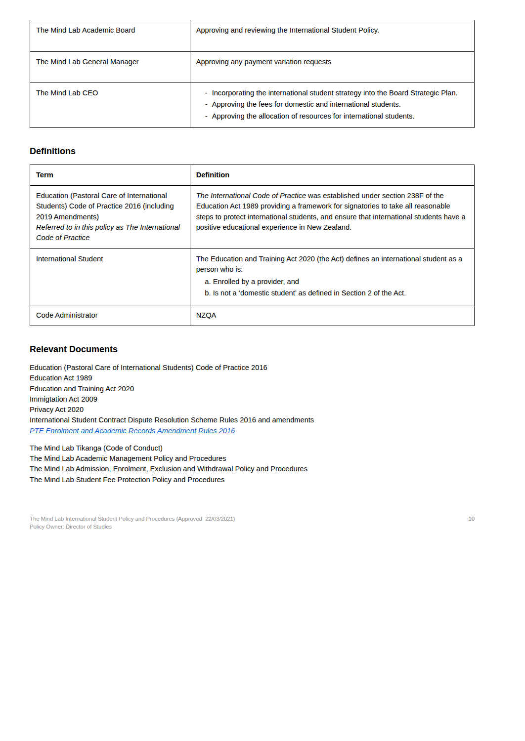| The Mind Lab Academic Board | Approving and reviewing the International Student Policy. |
| The Mind Lab General Manager | Approving any payment variation requests |
| The Mind Lab CEO | Incorporating the international student strategy into the Board Strategic Plan. Approving the fees for domestic and international students. Approving the allocation of resources for international students. |
Definitions
| Term | Definition |
| --- | --- |
| Education (Pastoral Care of International Students) Code of Practice 2016 (including 2019 Amendments) Referred to in this policy as The International Code of Practice | The International Code of Practice was established under section 238F of the Education Act 1989 providing a framework for signatories to take all reasonable steps to protect international students, and ensure that international students have a positive educational experience in New Zealand. |
| International Student | The Education and Training Act 2020 (the Act) defines an international student as a person who is: Enrolled by a provider, and Is not a ‘domestic student’ as defined in Section 2 of the Act. |
| Code Administrator | NZQA |
Relevant Documents
Education (Pastoral Care of International Students) Code of Practice 2016
Education Act 1989
Education and Training Act 2020
Immigtation Act 2009
Privacy Act 2020
International Student Contract Dispute Resolution Scheme Rules 2016 and amendments
PTE Enrolment and Academic Records Amendment Rules 2016
The Mind Lab Tikanga (Code of Conduct)
The Mind Lab Academic Management Policy and Procedures
The Mind Lab Admission, Enrolment, Exclusion and Withdrawal Policy and Procedures
The Mind Lab Student Fee Protection Policy and Procedures
The Mind Lab International Student Policy and Procedures (Approved 22/03/2021)
Policy Owner: Director of Studies
10